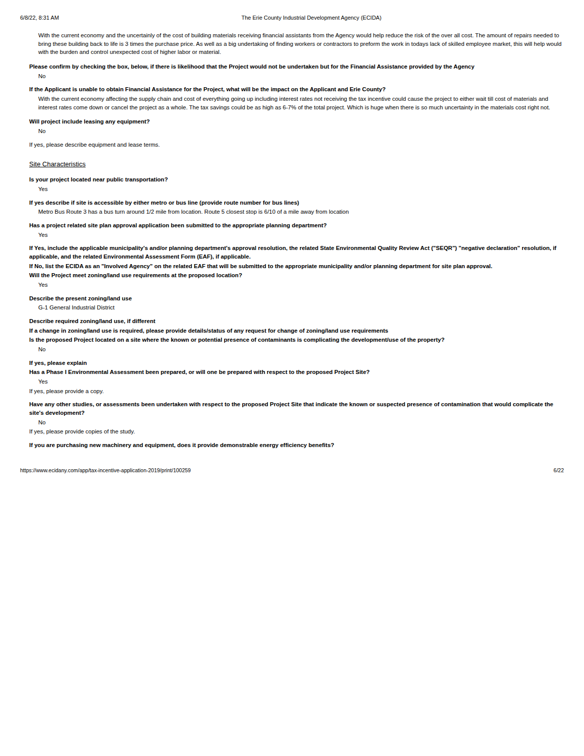6/8/22, 8:31 AM
The Erie County Industrial Development Agency (ECIDA)
With the current economy and the uncertainly of the cost of building materials receiving financial assistants from the Agency would help reduce the risk of the over all cost. The amount of repairs needed to bring these building back to life is 3 times the purchase price. As well as a big undertaking of finding workers or contractors to preform the work in todays lack of skilled employee market, this will help would with the burden and control unexpected cost of higher labor or material.
Please confirm by checking the box, below, if there is likelihood that the Project would not be undertaken but for the Financial Assistance provided by the Agency
No
If the Applicant is unable to obtain Financial Assistance for the Project, what will be the impact on the Applicant and Erie County?
With the current economy affecting the supply chain and cost of everything going up including interest rates not receiving the tax incentive could cause the project to either wait till cost of materials and interest rates come down or cancel the project as a whole. The tax savings could be as high as 6-7% of the total project. Which is huge when there is so much uncertainty in the materials cost right not.
Will project include leasing any equipment?
No
If yes, please describe equipment and lease terms.
Site Characteristics
Is your project located near public transportation?
Yes
If yes describe if site is accessible by either metro or bus line (provide route number for bus lines)
Metro Bus Route 3 has a bus turn around 1/2 mile from location. Route 5 closest stop is 6/10 of a mile away from location
Has a project related site plan approval application been submitted to the appropriate planning department?
Yes
If Yes, include the applicable municipality's and/or planning department's approval resolution, the related State Environmental Quality Review Act ("SEQR") "negative declaration" resolution, if applicable, and the related Environmental Assessment Form (EAF), if applicable.
If No, list the ECIDA as an "Involved Agency" on the related EAF that will be submitted to the appropriate municipality and/or planning department for site plan approval.
Will the Project meet zoning/land use requirements at the proposed location?
Yes
Describe the present zoning/land use
G-1 General Industrial District
Describe required zoning/land use, if different
If a change in zoning/land use is required, please provide details/status of any request for change of zoning/land use requirements
Is the proposed Project located on a site where the known or potential presence of contaminants is complicating the development/use of the property?
No
If yes, please explain
Has a Phase I Environmental Assessment been prepared, or will one be prepared with respect to the proposed Project Site?
Yes
If yes, please provide a copy.
Have any other studies, or assessments been undertaken with respect to the proposed Project Site that indicate the known or suspected presence of contamination that would complicate the site's development?
No
If yes, please provide copies of the study.
If you are purchasing new machinery and equipment, does it provide demonstrable energy efficiency benefits?
https://www.ecidany.com/app/tax-incentive-application-2019/print/100259
6/22